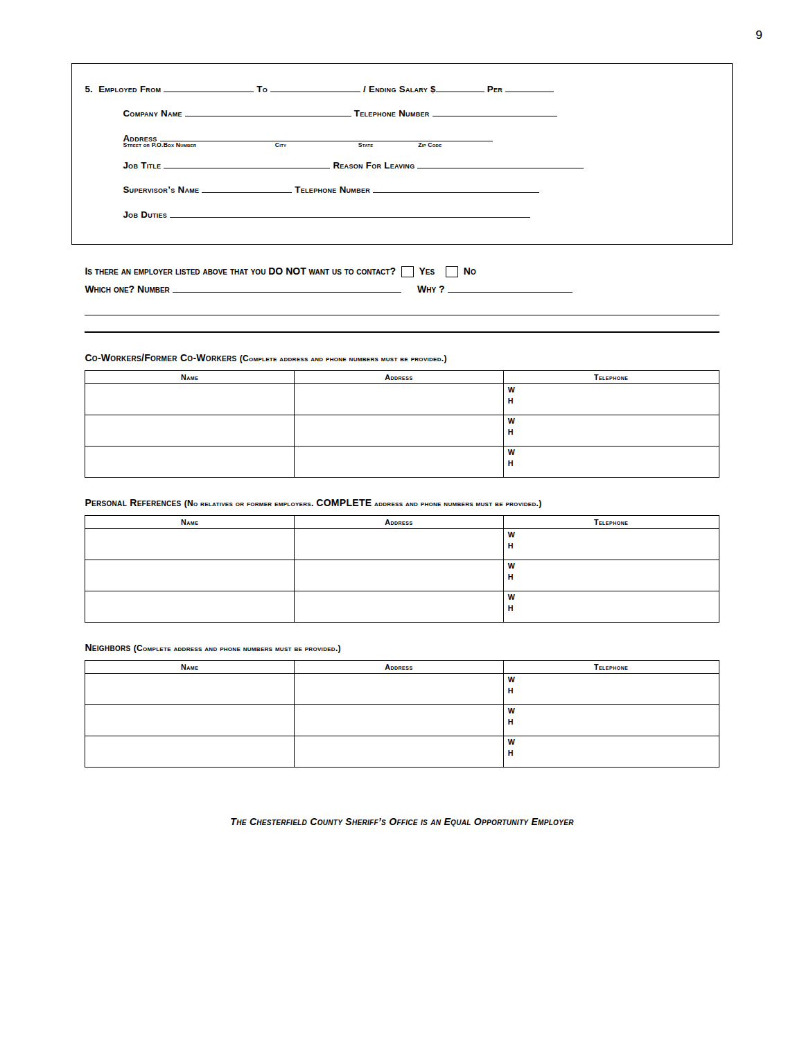9
5. Employed From To / Ending Salary $ Per
Company Name Telephone Number
Address
Street or P.O.Box Number City State Zip Code
Job Title Reason For Leaving
Supervisor’s Name Telephone Number
Job Duties
Is there an employer listed above that you DO NOT want us to contact? Yes No
Which one? Number Why ?
Co-Workers/Former Co-Workers (Complete address and phone numbers must be provided.)
| Name | Address | Telephone |
| --- | --- | --- |
| | | W H |
| | | W H |
| | | W H |
Personal References (No relatives or former employers. COMPLETE address and phone numbers must be provided.)
| Name | Address | Telephone |
| --- | --- | --- |
| | | W H |
| | | W H |
| | | W H |
Neighbors (Complete address and phone numbers must be provided.)
| Name | Address | Telephone |
| --- | --- | --- |
| | | W H |
| | | W H |
| | | W H |
The Chesterfield County Sheriff’s Office is an Equal Opportunity Employer